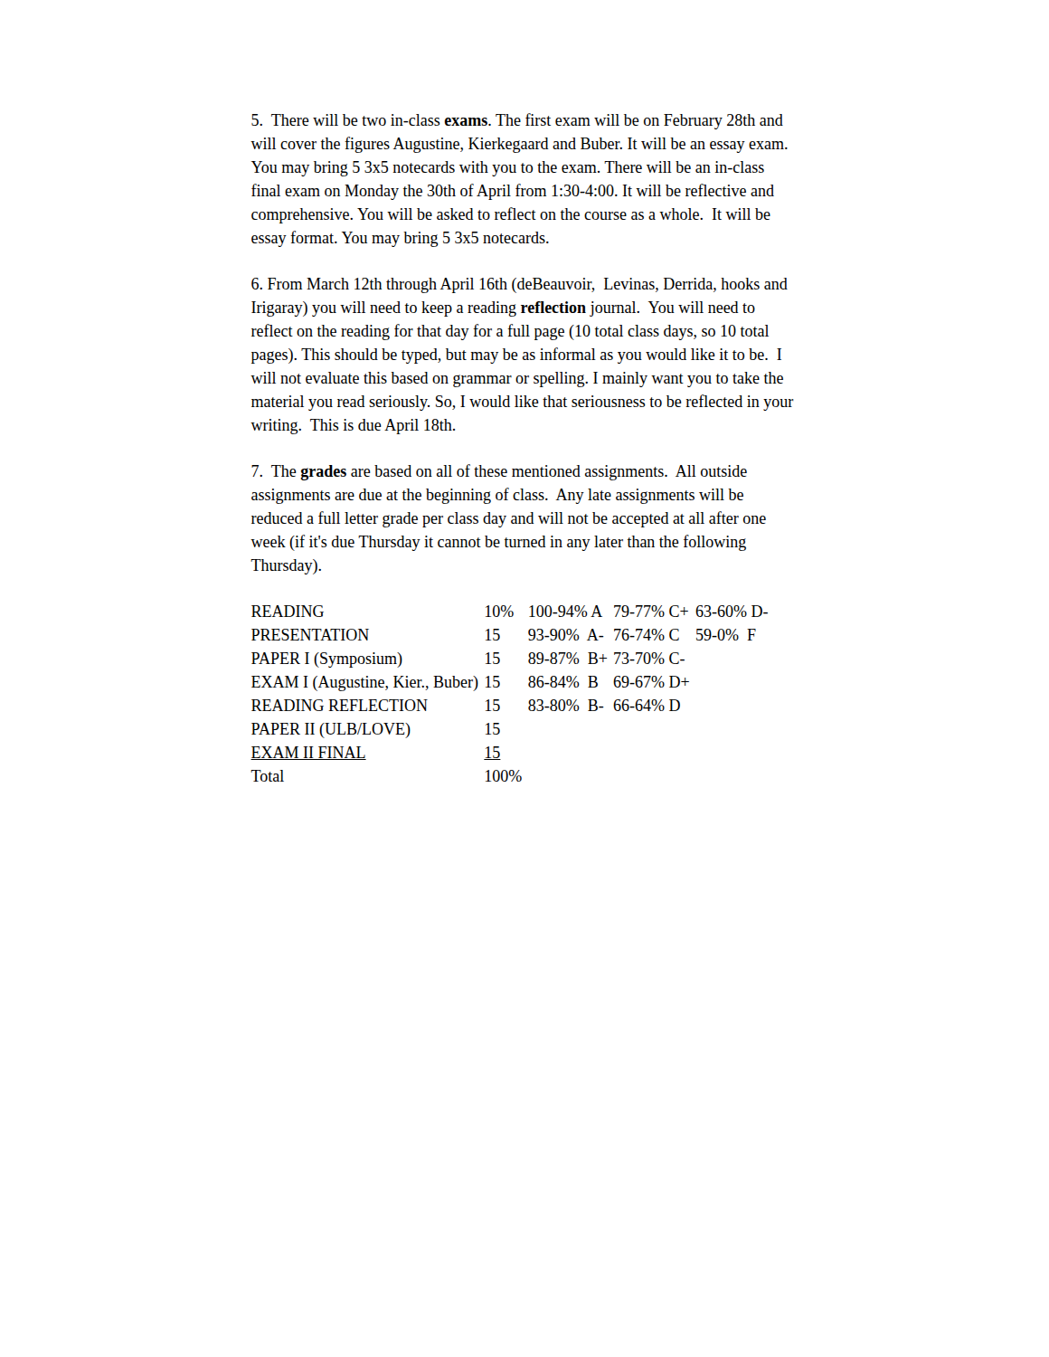5. There will be two in-class exams. The first exam will be on February 28th and will cover the figures Augustine, Kierkegaard and Buber. It will be an essay exam. You may bring 5 3x5 notecards with you to the exam. There will be an in-class final exam on Monday the 30th of April from 1:30-4:00. It will be reflective and comprehensive. You will be asked to reflect on the course as a whole. It will be essay format. You may bring 5 3x5 notecards.
6. From March 12th through April 16th (deBeauvoir, Levinas, Derrida, hooks and Irigaray) you will need to keep a reading reflection journal. You will need to reflect on the reading for that day for a full page (10 total class days, so 10 total pages). This should be typed, but may be as informal as you would like it to be. I will not evaluate this based on grammar or spelling. I mainly want you to take the material you read seriously. So, I would like that seriousness to be reflected in your writing. This is due April 18th.
7. The grades are based on all of these mentioned assignments. All outside assignments are due at the beginning of class. Any late assignments will be reduced a full letter grade per class day and will not be accepted at all after one week (if it's due Thursday it cannot be turned in any later than the following Thursday).
| READING | 10% | 100-94% A | 79-77% C+ | 63-60% D- |
| PRESENTATION | 15 | 93-90% A- | 76-74% C | 59-0% F |
| PAPER I (Symposium) | 15 | 89-87% B+ | 73-70% C- | |
| EXAM I (Augustine, Kier., Buber) | 15 | 86-84% B | 69-67% D+ | |
| READING REFLECTION | 15 | 83-80% B- | 66-64% D | |
| PAPER II (ULB/LOVE) | 15 | | | |
| EXAM II FINAL | 15 | | | |
| Total | 100% | | | |